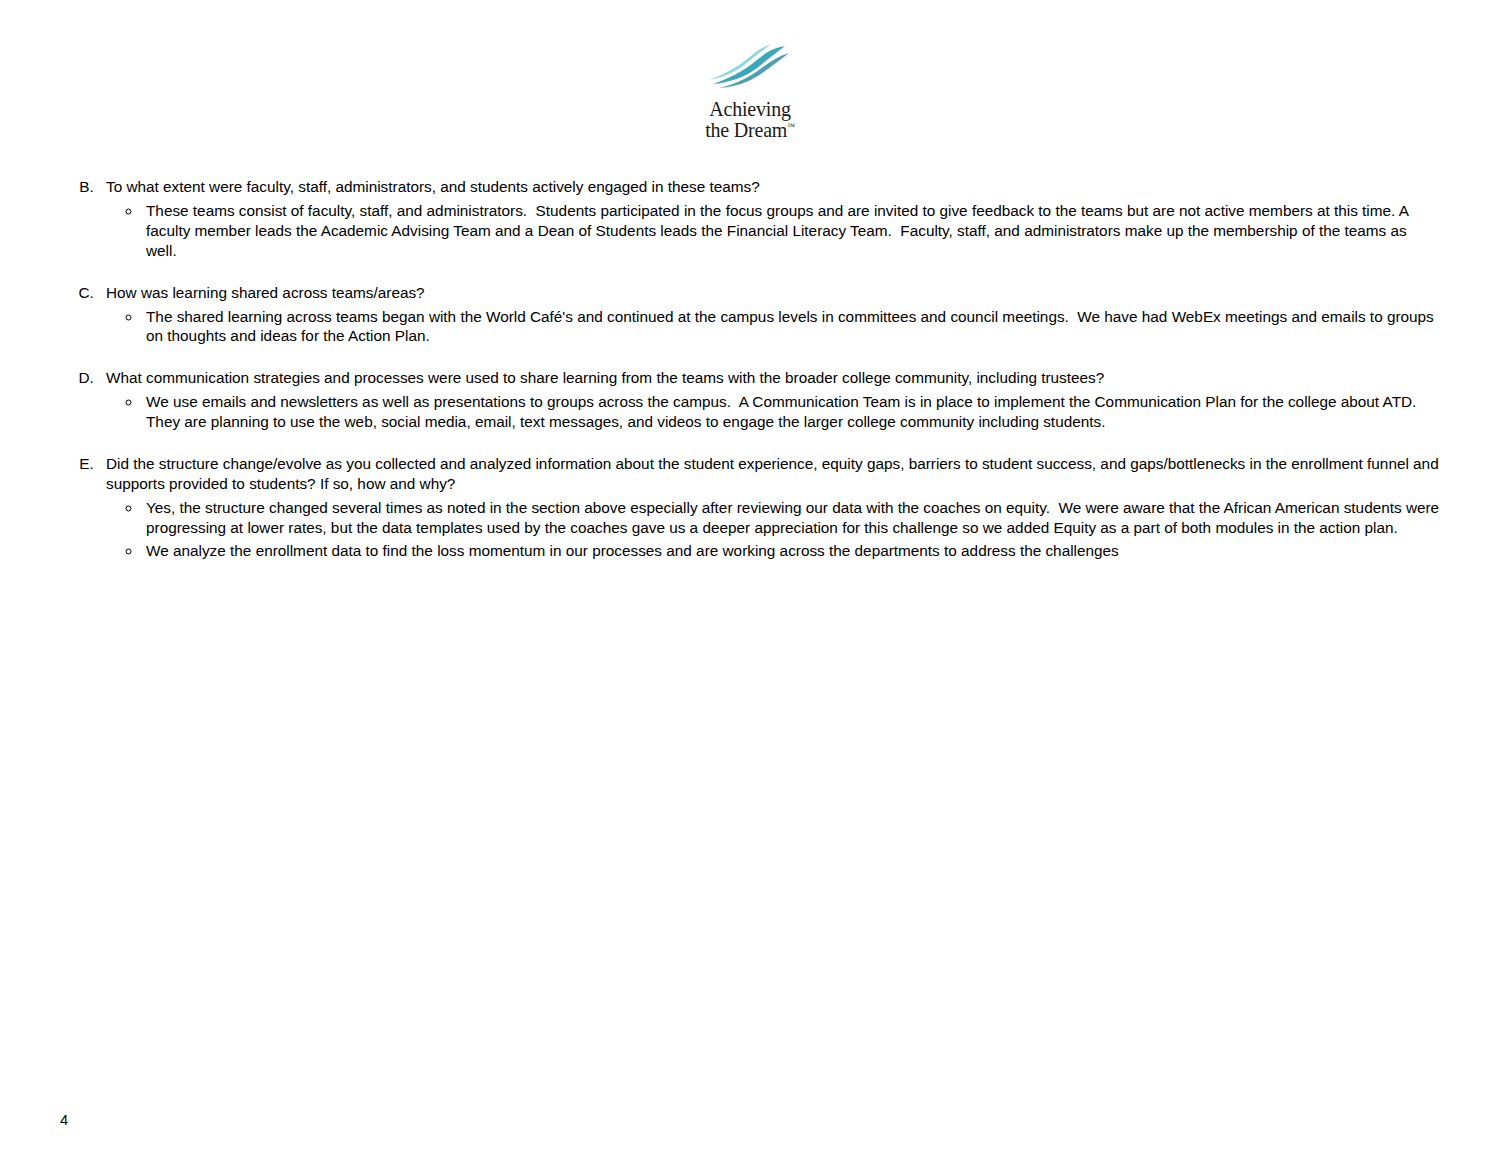Achieving
the Dream™
To what extent were faculty, staff, administrators, and students actively engaged in these teams?
These teams consist of faculty, staff, and administrators. Students participated in the focus groups and are invited to give feedback to the teams but are not active members at this time. A faculty member leads the Academic Advising Team and a Dean of Students leads the Financial Literacy Team. Faculty, staff, and administrators make up the membership of the teams as well.
How was learning shared across teams/areas?
The shared learning across teams began with the World Café's and continued at the campus levels in committees and council meetings. We have had WebEx meetings and emails to groups on thoughts and ideas for the Action Plan.
What communication strategies and processes were used to share learning from the teams with the broader college community, including trustees?
We use emails and newsletters as well as presentations to groups across the campus. A Communication Team is in place to implement the Communication Plan for the college about ATD. They are planning to use the web, social media, email, text messages, and videos to engage the larger college community including students.
Did the structure change/evolve as you collected and analyzed information about the student experience, equity gaps, barriers to student success, and gaps/bottlenecks in the enrollment funnel and supports provided to students? If so, how and why?
Yes, the structure changed several times as noted in the section above especially after reviewing our data with the coaches on equity. We were aware that the African American students were progressing at lower rates, but the data templates used by the coaches gave us a deeper appreciation for this challenge so we added Equity as a part of both modules in the action plan.
We analyze the enrollment data to find the loss momentum in our processes and are working across the departments to address the challenges
4